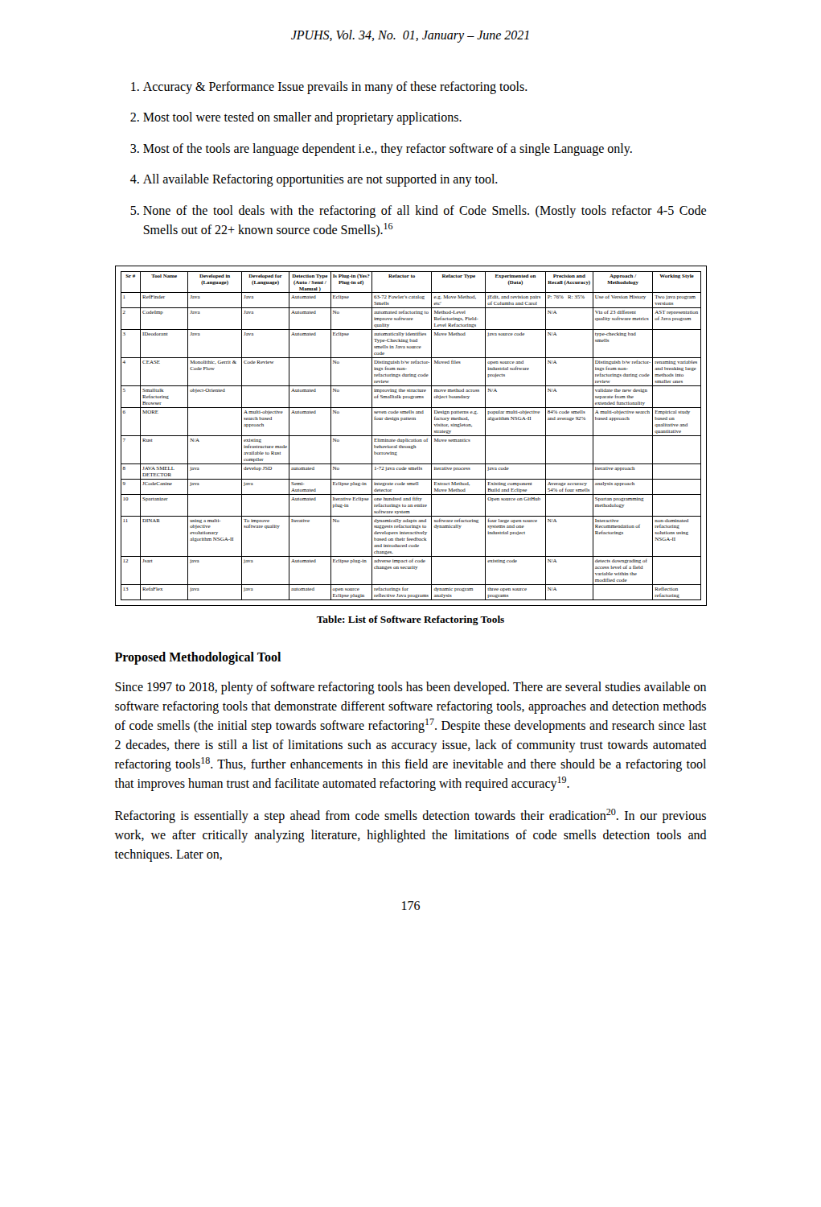JPUHS, Vol. 34, No. 01, January – June 2021
Accuracy & Performance Issue prevails in many of these refactoring tools.
Most tool were tested on smaller and proprietary applications.
Most of the tools are language dependent i.e., they refactor software of a single Language only.
All available Refactoring opportunities are not supported in any tool.
None of the tool deals with the refactoring of all kind of Code Smells. (Mostly tools refactor 4-5 Code Smells out of 22+ known source code Smells).16
| Sr # | Tool Name | Developed in (Language) | Developed for (Language) | Detection Type (Auto / Semi / Manual ) | Is Plug-in (Yes? Plug-in of) | Refactor to | Refactor Type | Experimented on (Data) | Precision and Recall (Accuracy) | Approach / Methodology | Working Style |
| --- | --- | --- | --- | --- | --- | --- | --- | --- | --- | --- | --- |
| 1 | RefFinder | Java | Java | Automated | Eclipse | 63-72 Fowler's catalog Smells | e.g. Move Method, etc' | jEdit, and revision pairs of Columba and Carol | P: 76% R: 35% | Use of Version History | Two java program versions |
| 2 | CodeImp | Java | Java | Automated | No | automated refactoring to improve software quality | Method-Level Refactorings, Field-Level Refactorings | | N/A | Via of 23 different quality software metrics | AST representation of Java program |
| 3 | IDeodorant | Java | Java | Automated | Eclipse | automatically identifies Type-Checking bad smells in Java source code | Move Method | java source code | N/A | type-checking bad smells | |
| 4 | CEASE | Monolithic, Gerrit & Code Flow | Code Review | | No | Distinguish b/w refactor-ings from non-refactorings during code review | Moved files | open source and industrial software projects | N/A | Distinguish b/w refactor-ings from non-refactorings during code review | renaming variables and breaking large methods into smaller ones |
| 5 | Smalltalk Refactoring Browser | object-Oriented | | Automated | No | improving the structure of Smalltalk programs | move method across object boundary | N/A | N/A | validate the new design separate from the extended functionality | |
| 6 | MORE | | A multi-objective search based approach | Automated | No | seven code smells and four design pattern | Design patterns e.g. factory method, visitor, singleton, strategy | popular multi-objective algorithm NSGA-II | 84% code smells and average 92% | A multi-objective search based approach | Empirical study based on qualitative and quantitative |
| 7 | Rust | N/A | existing infrastructure made available to Rust compiler | | No | Eliminate duplication of behavioral through borrowing | Move semantics | | | | |
| 8 | JAVA SMELL DETECTOR | java | develop JSD | automated | No | 1-72 java code smells | iterative process | java code | | iterative approach | |
| 9 | JCodeCanine | java | java | Semi-Automated | Eclipse plug-in | integrate code smell detector | Extract Method, Move Method | Existing component Build and Eclipse | Average accuracy 54% of four smells | analysis approach | |
| 10 | Spartanizer | | | Automated | Iterative Eclipse plug-in | one hundred and fifty refactorings to an entire software system | | Open source on GitHub | | Spartan programming methodology | |
| 11 | DINAR | using a multi-objective evolutionary algorithm NSGA-II | To improve software quality | Iterative | No | dynamically adapts and suggests refactorings to developers interactively based on their feedback and introduced code changes. | software refactoring dynamically | four large open source systems and one industrial project | N/A | Interactive Recommendation of Refactorings | non-dominated refactoring solutions using NSGA-II |
| 12 | Jsart | java | java | Automated | Eclipse plug-in | adverse impact of code changes on security | | existing code | N/A | detects downgrading of access level of a field variable within the modified code | |
| 13 | RefaFlex | java | java | automated | open source Eclipse plugin | refactorings for reflective Java programs | dynamic program analysis | three open source programs | N/A | | Reflection refactoring |
Table: List of Software Refactoring Tools
Proposed Methodological Tool
Since 1997 to 2018, plenty of software refactoring tools has been developed. There are several studies available on software refactoring tools that demonstrate different software refactoring tools, approaches and detection methods of code smells (the initial step towards software refactoring17. Despite these developments and research since last 2 decades, there is still a list of limitations such as accuracy issue, lack of community trust towards automated refactoring tools18. Thus, further enhancements in this field are inevitable and there should be a refactoring tool that improves human trust and facilitate automated refactoring with required accuracy19.
Refactoring is essentially a step ahead from code smells detection towards their eradication20. In our previous work, we after critically analyzing literature, highlighted the limitations of code smells detection tools and techniques. Later on,
176